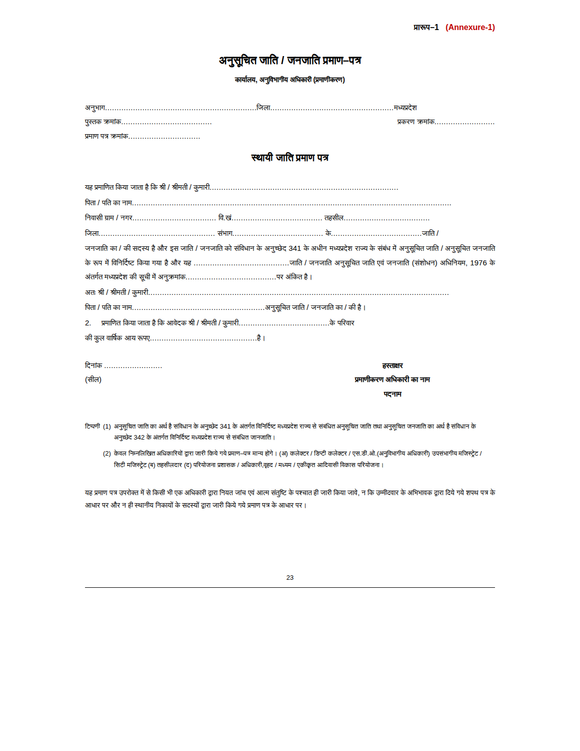प्रारूप–1 (Annexure-1)
अनुसूचित जाति / जनजाति प्रमाण–पत्र
कार्यालय, अनुविभागीय अधिकारी (प्रमाणीकरण)
अनुभाग................................................................. जिला..................................................... मध्यप्रदेश
पुस्तक क्रमांक....................................... प्रकरण क्रमांक..........................
प्रमाण पत्र क्रमांक...............................
स्थायी जाति प्रमाण पत्र
यह प्रमाणित किया जाता है कि श्री / श्रीमती / कुमारी.................................................................................
पिता / पति का नाम.........................................................................................................................................
निवासी ग्राम / नगर.................................... वि.खं....................................... तहसील.....................................
जिला.................................................. संभाग....................................... के....................................... जाति /
जनजाति का / की सदस्य है और इस जाति / जनजाति को संविधान के अनुच्छेद 341 के अधीन मध्यप्रदेश राज्य के संबंध में अनुसूचित जाति / अनुसूचित जनजाति के रूप में विनिर्दिष्ट किया गया है और यह ......................................... जाति / जनजाति अनुसूचित जाति एवं जनजाति (संशोधन) अधिनियम, 1976 के अंतर्गत मध्यप्रदेश की सूची में अनुक्रमांक....................................... पर अंकित है।
अतः श्री / श्रीमती / कुमारी.................................................................................................................................
पिता / पति का नाम......................................................... अनुसूचित जाति / जनजाति का / की है।
2. प्रमाणित किया जाता है कि आवेदक श्री / श्रीमती / कुमारी....................................... के परिवार
की कुल वार्षिक आय रूपए.............................................. है।
दिनांक .........................
(सील)
हस्ताक्षर
प्रमाणीकरण अधिकारी का नाम
पदनाम
| टिप्पणी | (1) | अनुसूचित जाति का अर्थ है संविधान के अनुच्छेद 341 के अंतर्गत विनिर्दिष्ट मध्यप्रदेश राज्य से संबंधित अनुसूचित जाति तथा अनुसूचित जनजाति का अर्थ है संविधान के अनुच्छेद 342 के अंतर्गत विनिर्दिष्ट मध्यप्रदेश राज्य से संबंधित जानजाति। |
| | (2) | केवल निम्नलिखित अधिकारियों द्वारा जारी किये गये प्रमाण–पत्र मान्य होंगे। (अ) कलेक्टर / डिप्टी कलेक्टर / एस.डी.ओ.(अनुविभागीय अधिकारी) उपसंभागीय मजिस्ट्रेट / सिटी मजिस्ट्रेट (ब) तहसीलदार (द) परियोजना प्रशासक / अधिकारी,वृहद / मध्यम / एकीकृत आदिवासी विकास परियोजना। |
यह प्रमाण पत्र उपरोक्त में से किसी भी एक अधिकारी द्वारा नियत जांच एवं आत्म संतुष्टि के पश्चात ही जारी किया जावे, न कि उम्मीदवार के अभिभावक द्वारा दिये गये शपथ पत्र के आधार पर और न ही स्थानीय निकायों के सदस्यों द्वारा जारी किये गये प्रमाण पत्र के आधार पर।
23